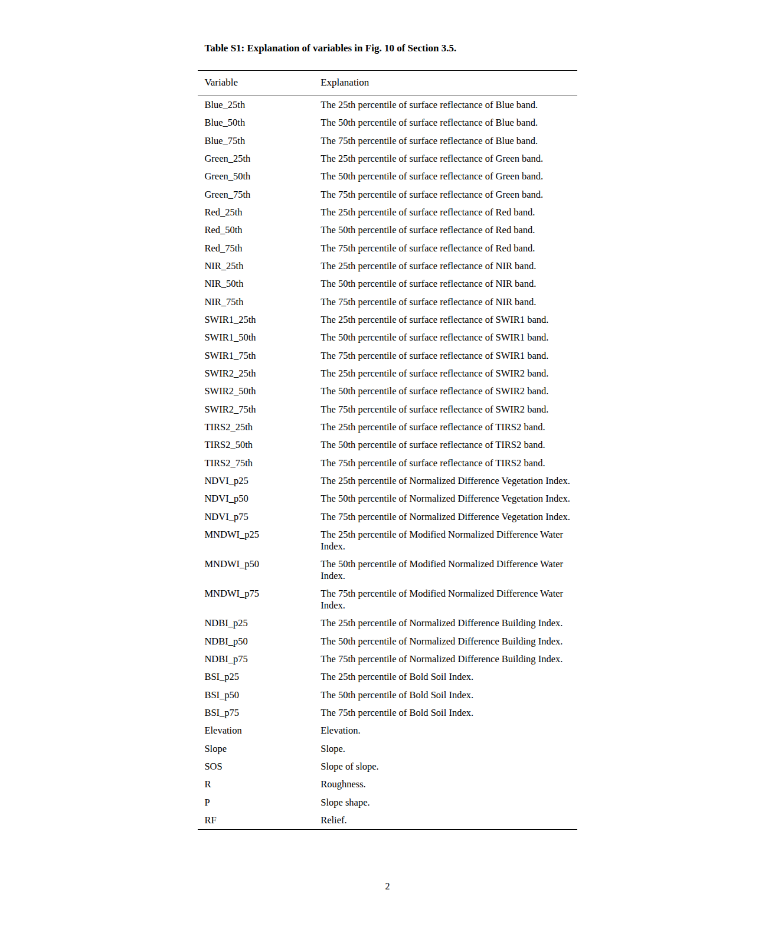Table S1: Explanation of variables in Fig. 10 of Section 3.5.
| Variable | Explanation |
| --- | --- |
| Blue_25th | The 25th percentile of surface reflectance of Blue band. |
| Blue_50th | The 50th percentile of surface reflectance of Blue band. |
| Blue_75th | The 75th percentile of surface reflectance of Blue band. |
| Green_25th | The 25th percentile of surface reflectance of Green band. |
| Green_50th | The 50th percentile of surface reflectance of Green band. |
| Green_75th | The 75th percentile of surface reflectance of Green band. |
| Red_25th | The 25th percentile of surface reflectance of Red band. |
| Red_50th | The 50th percentile of surface reflectance of Red band. |
| Red_75th | The 75th percentile of surface reflectance of Red band. |
| NIR_25th | The 25th percentile of surface reflectance of NIR band. |
| NIR_50th | The 50th percentile of surface reflectance of NIR band. |
| NIR_75th | The 75th percentile of surface reflectance of NIR band. |
| SWIR1_25th | The 25th percentile of surface reflectance of SWIR1 band. |
| SWIR1_50th | The 50th percentile of surface reflectance of SWIR1 band. |
| SWIR1_75th | The 75th percentile of surface reflectance of SWIR1 band. |
| SWIR2_25th | The 25th percentile of surface reflectance of SWIR2 band. |
| SWIR2_50th | The 50th percentile of surface reflectance of SWIR2 band. |
| SWIR2_75th | The 75th percentile of surface reflectance of SWIR2 band. |
| TIRS2_25th | The 25th percentile of surface reflectance of TIRS2 band. |
| TIRS2_50th | The 50th percentile of surface reflectance of TIRS2 band. |
| TIRS2_75th | The 75th percentile of surface reflectance of TIRS2 band. |
| NDVI_p25 | The 25th percentile of Normalized Difference Vegetation Index. |
| NDVI_p50 | The 50th percentile of Normalized Difference Vegetation Index. |
| NDVI_p75 | The 75th percentile of Normalized Difference Vegetation Index. |
| MNDWI_p25 | The 25th percentile of Modified Normalized Difference Water Index. |
| MNDWI_p50 | The 50th percentile of Modified Normalized Difference Water Index. |
| MNDWI_p75 | The 75th percentile of Modified Normalized Difference Water Index. |
| NDBI_p25 | The 25th percentile of Normalized Difference Building Index. |
| NDBI_p50 | The 50th percentile of Normalized Difference Building Index. |
| NDBI_p75 | The 75th percentile of Normalized Difference Building Index. |
| BSI_p25 | The 25th percentile of Bold Soil Index. |
| BSI_p50 | The 50th percentile of Bold Soil Index. |
| BSI_p75 | The 75th percentile of Bold Soil Index. |
| Elevation | Elevation. |
| Slope | Slope. |
| SOS | Slope of slope. |
| R | Roughness. |
| P | Slope shape. |
| RF | Relief. |
2